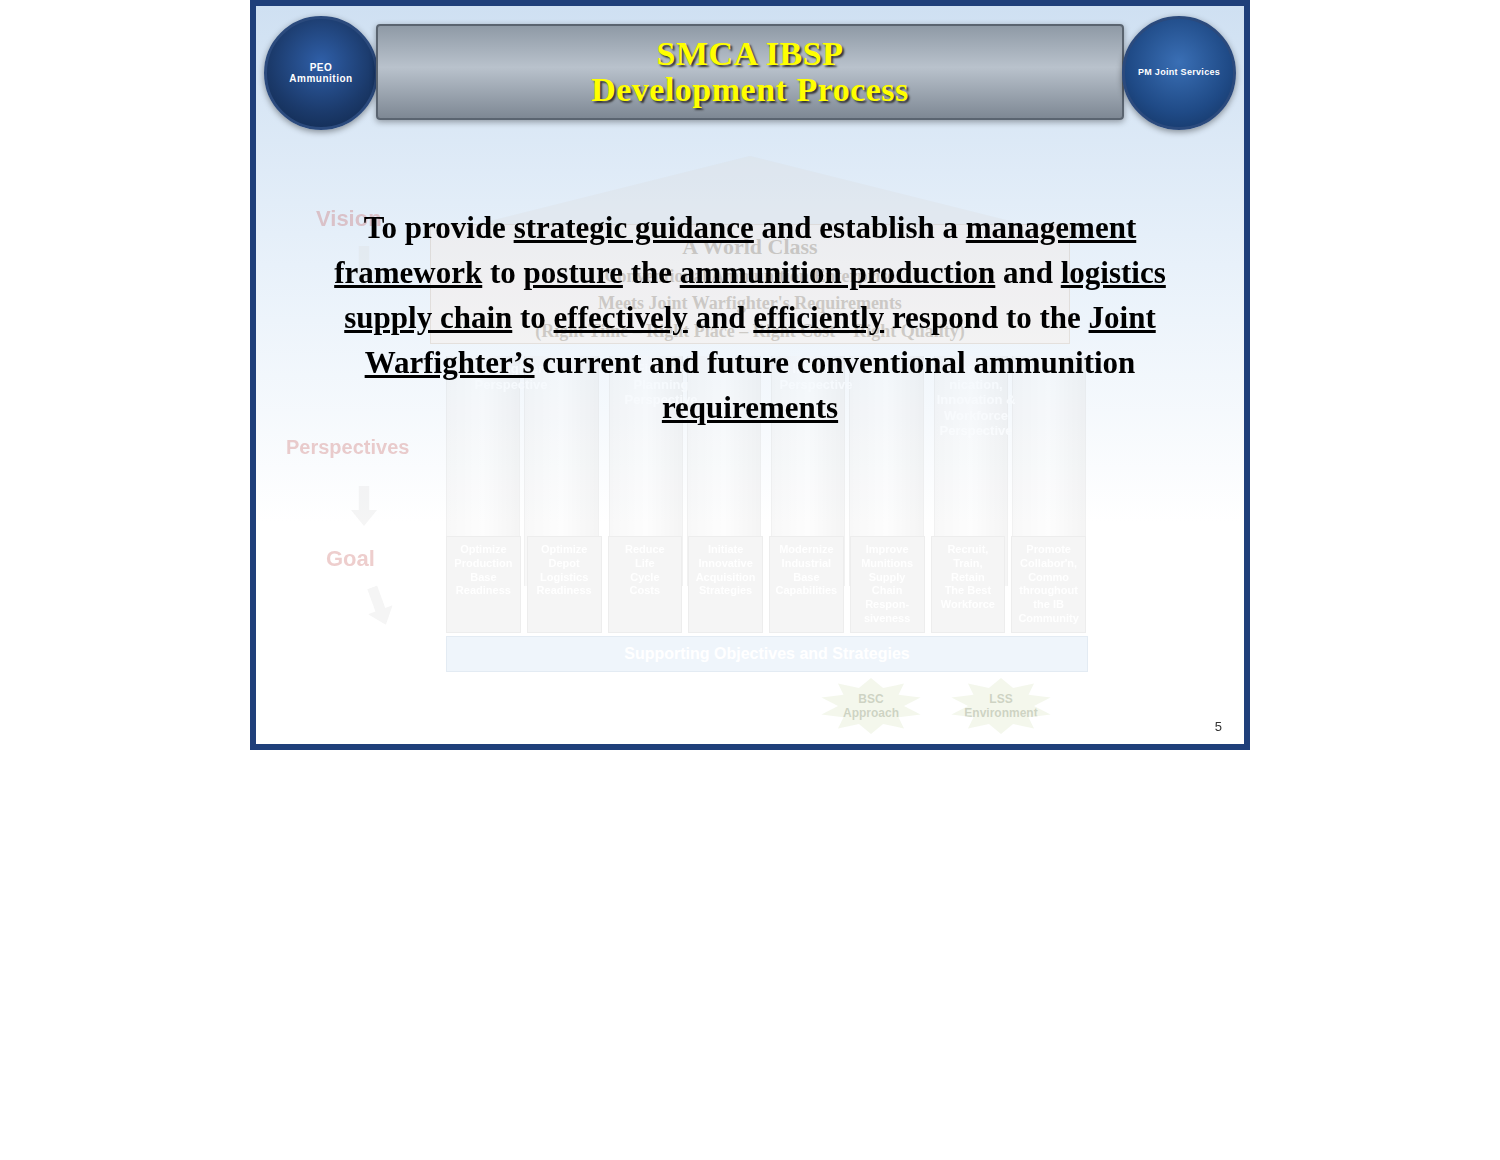PEO
Ammunition
SMCA IBSP
Development Process
PM Joint Services
A World Class
Conventional Ammunition Enterprise
Meets Joint Warfighter's Requirements
(Right Time – Right Place – Right Cost – Right Quality)
Vision
Perspectives
Goal
Warfighter
Perspective
Finance
Planning
Perspective
Internal
Perspective
Commu-
nication,
Innovation &
Workforce
Perspective
Optimize
Production
Base
Readiness
Optimize
Depot
Logistics
Readiness
Reduce
Life
Cycle
Costs
Initiate
Innovative
Acquisition
Strategies
Modernize
Industrial
Base
Capabilities
Improve
Munitions
Supply Chain
Respon-
siveness
Recruit,
Train,
Retain
The Best
Workforce
Promote
Collabor'n,
Commo
throughout
the IB
Community
Supporting Objectives and Strategies
BSC
Approach
LSS
Environment
To provide strategic guidance and establish a management framework to posture the ammunition production and logistics supply chain to effectively and efficiently respond to the Joint Warfighter’s current and future conventional ammunition requirements
5